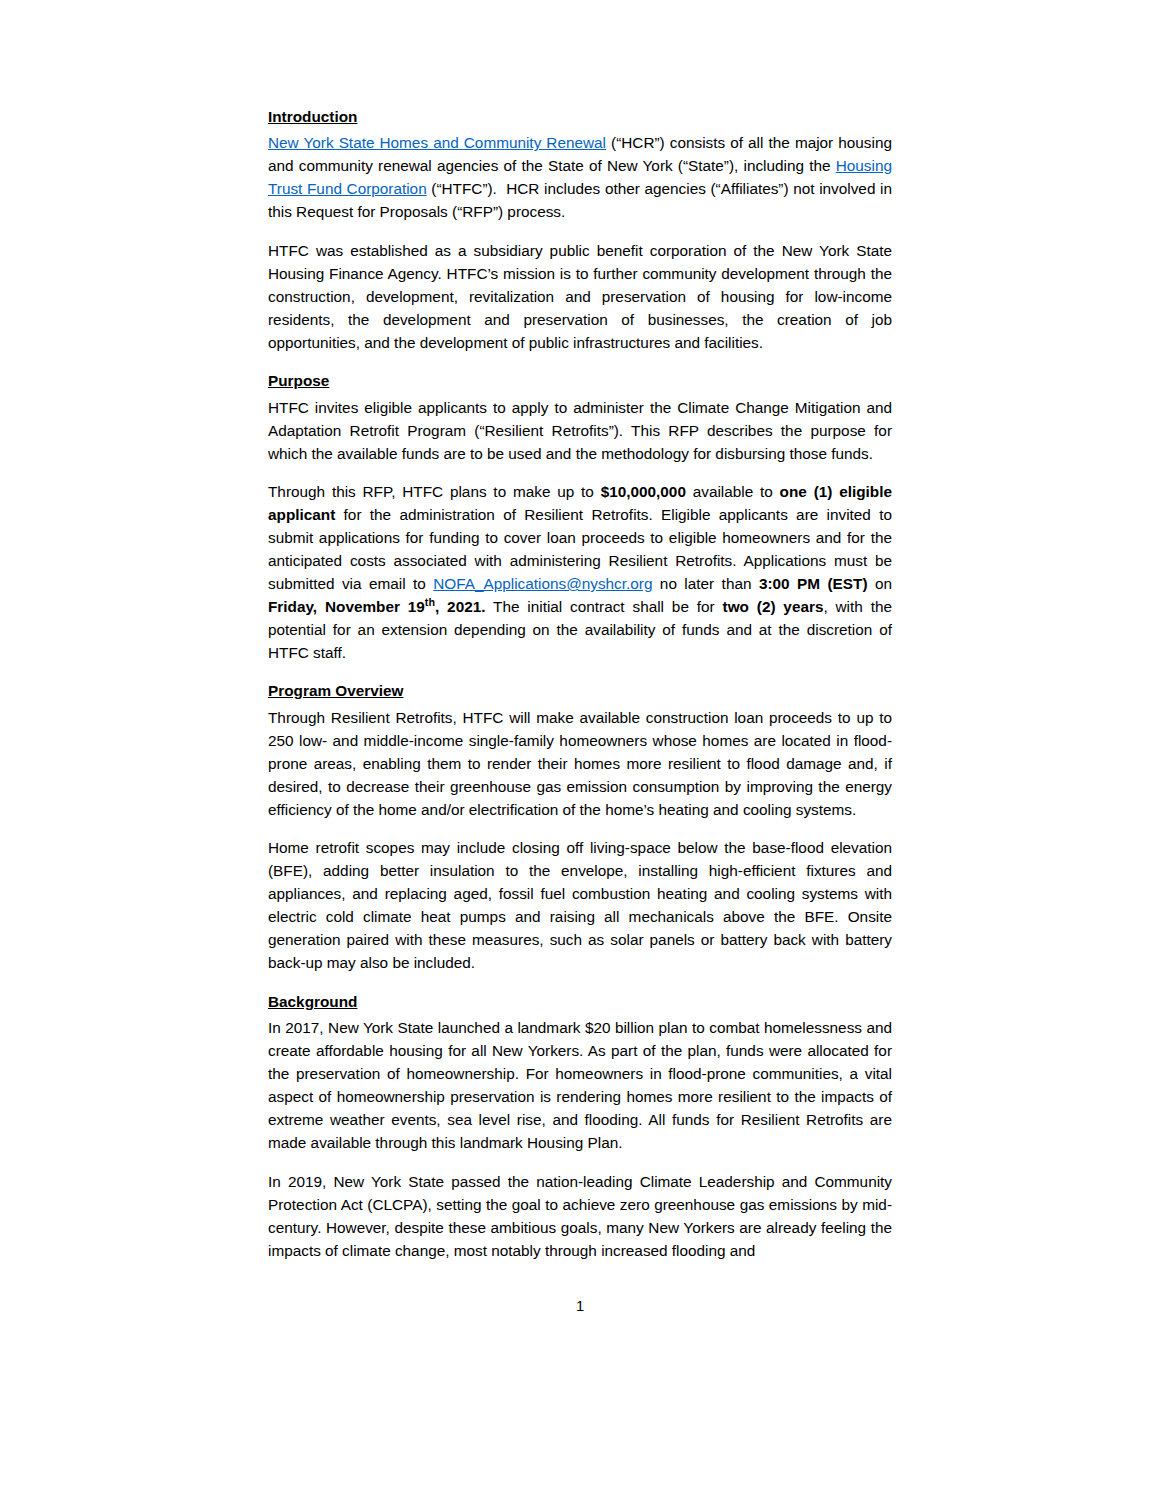Introduction
New York State Homes and Community Renewal (“HCR”) consists of all the major housing and community renewal agencies of the State of New York (“State”), including the Housing Trust Fund Corporation (“HTFC”). HCR includes other agencies (“Affiliates”) not involved in this Request for Proposals (“RFP”) process.
HTFC was established as a subsidiary public benefit corporation of the New York State Housing Finance Agency. HTFC’s mission is to further community development through the construction, development, revitalization and preservation of housing for low-income residents, the development and preservation of businesses, the creation of job opportunities, and the development of public infrastructures and facilities.
Purpose
HTFC invites eligible applicants to apply to administer the Climate Change Mitigation and Adaptation Retrofit Program (“Resilient Retrofits”). This RFP describes the purpose for which the available funds are to be used and the methodology for disbursing those funds.
Through this RFP, HTFC plans to make up to $10,000,000 available to one (1) eligible applicant for the administration of Resilient Retrofits. Eligible applicants are invited to submit applications for funding to cover loan proceeds to eligible homeowners and for the anticipated costs associated with administering Resilient Retrofits. Applications must be submitted via email to NOFA_Applications@nyshcr.org no later than 3:00 PM (EST) on Friday, November 19th, 2021. The initial contract shall be for two (2) years, with the potential for an extension depending on the availability of funds and at the discretion of HTFC staff.
Program Overview
Through Resilient Retrofits, HTFC will make available construction loan proceeds to up to 250 low- and middle-income single-family homeowners whose homes are located in flood-prone areas, enabling them to render their homes more resilient to flood damage and, if desired, to decrease their greenhouse gas emission consumption by improving the energy efficiency of the home and/or electrification of the home’s heating and cooling systems.
Home retrofit scopes may include closing off living-space below the base-flood elevation (BFE), adding better insulation to the envelope, installing high-efficient fixtures and appliances, and replacing aged, fossil fuel combustion heating and cooling systems with electric cold climate heat pumps and raising all mechanicals above the BFE. Onsite generation paired with these measures, such as solar panels or battery back with battery back-up may also be included.
Background
In 2017, New York State launched a landmark $20 billion plan to combat homelessness and create affordable housing for all New Yorkers. As part of the plan, funds were allocated for the preservation of homeownership. For homeowners in flood-prone communities, a vital aspect of homeownership preservation is rendering homes more resilient to the impacts of extreme weather events, sea level rise, and flooding. All funds for Resilient Retrofits are made available through this landmark Housing Plan.
In 2019, New York State passed the nation-leading Climate Leadership and Community Protection Act (CLCPA), setting the goal to achieve zero greenhouse gas emissions by mid-century. However, despite these ambitious goals, many New Yorkers are already feeling the impacts of climate change, most notably through increased flooding and
1